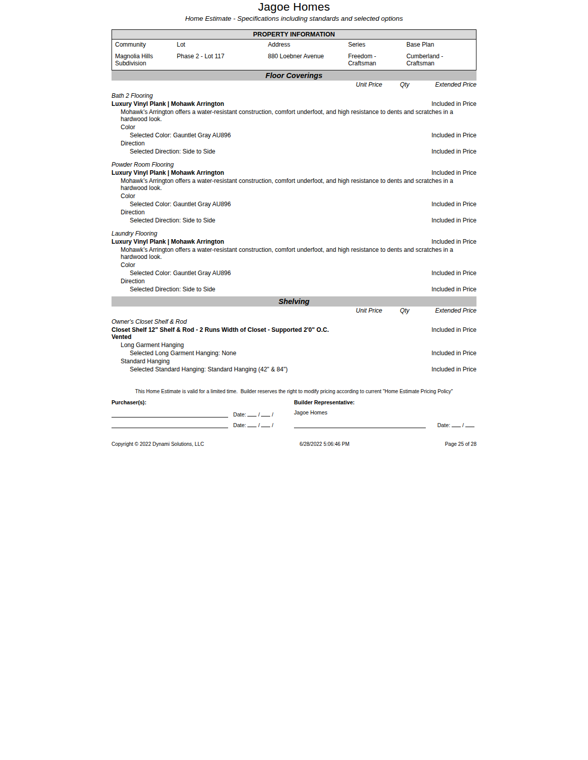Jagoe Homes
Home Estimate - Specifications including standards and selected options
PROPERTY INFORMATION
| Community | Lot | Address | Series | Base Plan |
| Magnolia Hills Subdivision | Phase 2 - Lot 117 | 880 Loebner Avenue | Freedom - Craftsman | Cumberland - Craftsman |
Floor Coverings
| | Unit Price | Qty | Extended Price |
| Bath 2 Flooring | | | |
| Luxury Vinyl Plank / Mohawk Arrington | | | Included in Price |
| Mohawk’s Arrington offers a water-resistant construction, comfort underfoot, and high resistance to dents and scratches in a hardwood look. |
| Color | | | |
| Selected Color: Gauntlet Gray AU896 | | | Included in Price |
| Direction | | | |
| Selected Direction: Side to Side | | | Included in Price |
| Powder Room Flooring | | | |
| Luxury Vinyl Plank / Mohawk Arrington | | | Included in Price |
| Mohawk’s Arrington offers a water-resistant construction, comfort underfoot, and high resistance to dents and scratches in a hardwood look. |
| Color | | | |
| Selected Color: Gauntlet Gray AU896 | | | Included in Price |
| Direction | | | |
| Selected Direction: Side to Side | | | Included in Price |
| Laundry Flooring | | | |
| Luxury Vinyl Plank / Mohawk Arrington | | | Included in Price |
| Mohawk’s Arrington offers a water-resistant construction, comfort underfoot, and high resistance to dents and scratches in a hardwood look. |
| Color | | | |
| Selected Color: Gauntlet Gray AU896 | | | Included in Price |
| Direction | | | |
| Selected Direction: Side to Side | | | Included in Price |
Shelving
| | Unit Price | Qty | Extended Price |
| Owner's Closet Shelf & Rod | | | |
| Closet Shelf 12" Shelf & Rod - 2 Runs Width of Closet - Supported 2'0" O.C. Vented | | | Included in Price |
| Long Garment Hanging | | | |
| Selected Long Garment Hanging: None | | | Included in Price |
| Standard Hanging | | | |
| Selected Standard Hanging: Standard Hanging (42" & 84") | | | Included in Price |
This Home Estimate is valid for a limited time. Builder reserves the right to modify pricing according to current "Home Estimate Pricing Policy"
| Purchaser(s): | Builder Representative: |
| / / Date: / / / / / Date: / / / | / Jagoe Homes / / / / Date: / / |
Copyright © 2022 Dynami Solutions, LLC
6/28/2022 5:06:46 PM
Page 25 of 28